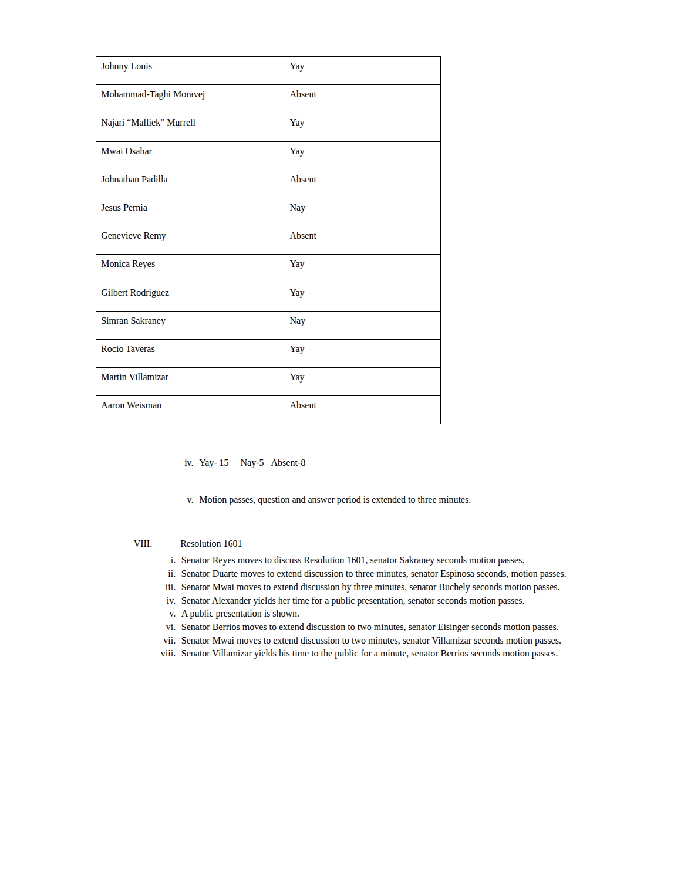| Johnny Louis | Yay |
| Mohammad-Taghi Moravej | Absent |
| Najari “Malliek” Murrell | Yay |
| Mwai Osahar | Yay |
| Johnathan Padilla | Absent |
| Jesus Pernia | Nay |
| Genevieve Remy | Absent |
| Monica Reyes | Yay |
| Gilbert Rodriguez | Yay |
| Simran Sakraney | Nay |
| Rocio Taveras | Yay |
| Martin Villamizar | Yay |
| Aaron Weisman | Absent |
iv. Yay- 15 Nay-5 Absent-8
v. Motion passes, question and answer period is extended to three minutes.
VIII. Resolution 1601
i. Senator Reyes moves to discuss Resolution 1601, senator Sakraney seconds motion passes.
ii. Senator Duarte moves to extend discussion to three minutes, senator Espinosa seconds, motion passes.
iii. Senator Mwai moves to extend discussion by three minutes, senator Buchely seconds motion passes.
iv. Senator Alexander yields her time for a public presentation, senator seconds motion passes.
v. A public presentation is shown.
vi. Senator Berrios moves to extend discussion to two minutes, senator Eisinger seconds motion passes.
vii. Senator Mwai moves to extend discussion to two minutes, senator Villamizar seconds motion passes.
viii. Senator Villamizar yields his time to the public for a minute, senator Berrios seconds motion passes.